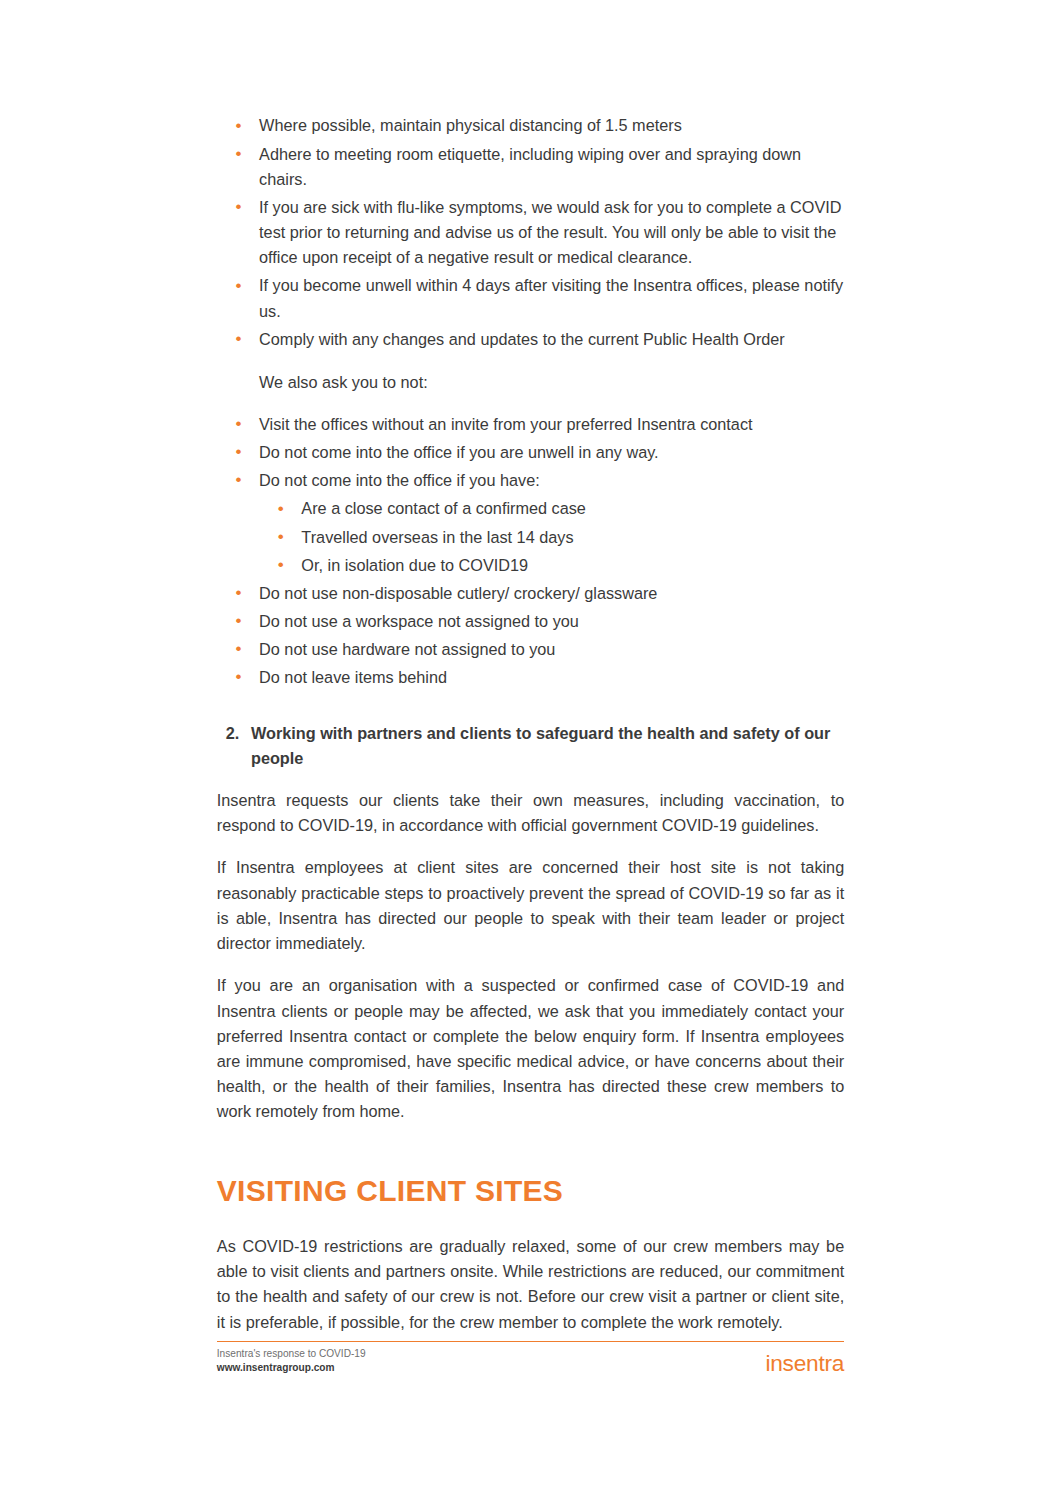Where possible, maintain physical distancing of 1.5 meters
Adhere to meeting room etiquette, including wiping over and spraying down chairs.
If you are sick with flu-like symptoms, we would ask for you to complete a COVID test prior to returning and advise us of the result. You will only be able to visit the office upon receipt of a negative result or medical clearance.
If you become unwell within 4 days after visiting the Insentra offices, please notify us.
Comply with any changes and updates to the current Public Health Order
We also ask you to not:
Visit the offices without an invite from your preferred Insentra contact
Do not come into the office if you are unwell in any way.
Do not come into the office if you have:
Are a close contact of a confirmed case
Travelled overseas in the last 14 days
Or, in isolation due to COVID19
Do not use non-disposable cutlery/ crockery/ glassware
Do not use a workspace not assigned to you
Do not use hardware not assigned to you
Do not leave items behind
2. Working with partners and clients to safeguard the health and safety of our people
Insentra requests our clients take their own measures, including vaccination, to respond to COVID-19, in accordance with official government COVID-19 guidelines.
If Insentra employees at client sites are concerned their host site is not taking reasonably practicable steps to proactively prevent the spread of COVID-19 so far as it is able, Insentra has directed our people to speak with their team leader or project director immediately.
If you are an organisation with a suspected or confirmed case of COVID-19 and Insentra clients or people may be affected, we ask that you immediately contact your preferred Insentra contact or complete the below enquiry form. If Insentra employees are immune compromised, have specific medical advice, or have concerns about their health, or the health of their families, Insentra has directed these crew members to work remotely from home.
VISITING CLIENT SITES
As COVID-19 restrictions are gradually relaxed, some of our crew members may be able to visit clients and partners onsite. While restrictions are reduced, our commitment to the health and safety of our crew is not. Before our crew visit a partner or client site, it is preferable, if possible, for the crew member to complete the work remotely.
Insentra's response to COVID-19
www.insentragroup.com
insentra